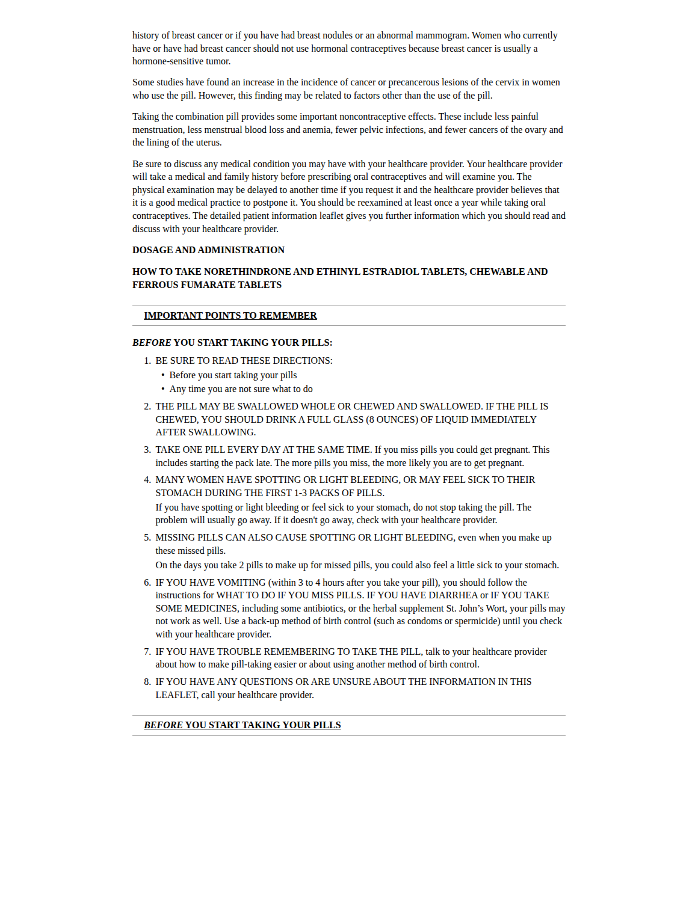history of breast cancer or if you have had breast nodules or an abnormal mammogram. Women who currently have or have had breast cancer should not use hormonal contraceptives because breast cancer is usually a hormone-sensitive tumor.
Some studies have found an increase in the incidence of cancer or precancerous lesions of the cervix in women who use the pill. However, this finding may be related to factors other than the use of the pill.
Taking the combination pill provides some important noncontraceptive effects. These include less painful menstruation, less menstrual blood loss and anemia, fewer pelvic infections, and fewer cancers of the ovary and the lining of the uterus.
Be sure to discuss any medical condition you may have with your healthcare provider. Your healthcare provider will take a medical and family history before prescribing oral contraceptives and will examine you. The physical examination may be delayed to another time if you request it and the healthcare provider believes that it is a good medical practice to postpone it. You should be reexamined at least once a year while taking oral contraceptives. The detailed patient information leaflet gives you further information which you should read and discuss with your healthcare provider.
DOSAGE AND ADMINISTRATION
HOW TO TAKE NORETHINDRONE AND ETHINYL ESTRADIOL TABLETS, CHEWABLE AND FERROUS FUMARATE TABLETS
IMPORTANT POINTS TO REMEMBER
BEFORE YOU START TAKING YOUR PILLS:
BE SURE TO READ THESE DIRECTIONS:
Before you start taking your pills
Any time you are not sure what to do
THE PILL MAY BE SWALLOWED WHOLE OR CHEWED AND SWALLOWED. IF THE PILL IS CHEWED, YOU SHOULD DRINK A FULL GLASS (8 OUNCES) OF LIQUID IMMEDIATELY AFTER SWALLOWING.
TAKE ONE PILL EVERY DAY AT THE SAME TIME. If you miss pills you could get pregnant. This includes starting the pack late. The more pills you miss, the more likely you are to get pregnant.
MANY WOMEN HAVE SPOTTING OR LIGHT BLEEDING, OR MAY FEEL SICK TO THEIR STOMACH DURING THE FIRST 1-3 PACKS OF PILLS. If you have spotting or light bleeding or feel sick to your stomach, do not stop taking the pill. The problem will usually go away. If it doesn't go away, check with your healthcare provider.
MISSING PILLS CAN ALSO CAUSE SPOTTING OR LIGHT BLEEDING, even when you make up these missed pills. On the days you take 2 pills to make up for missed pills, you could also feel a little sick to your stomach.
IF YOU HAVE VOMITING (within 3 to 4 hours after you take your pill), you should follow the instructions for WHAT TO DO IF YOU MISS PILLS. IF YOU HAVE DIARRHEA or IF YOU TAKE SOME MEDICINES, including some antibiotics, or the herbal supplement St. John’s Wort, your pills may not work as well. Use a back-up method of birth control (such as condoms or spermicide) until you check with your healthcare provider.
IF YOU HAVE TROUBLE REMEMBERING TO TAKE THE PILL, talk to your healthcare provider about how to make pill-taking easier or about using another method of birth control.
IF YOU HAVE ANY QUESTIONS OR ARE UNSURE ABOUT THE INFORMATION IN THIS LEAFLET, call your healthcare provider.
BEFORE YOU START TAKING YOUR PILLS